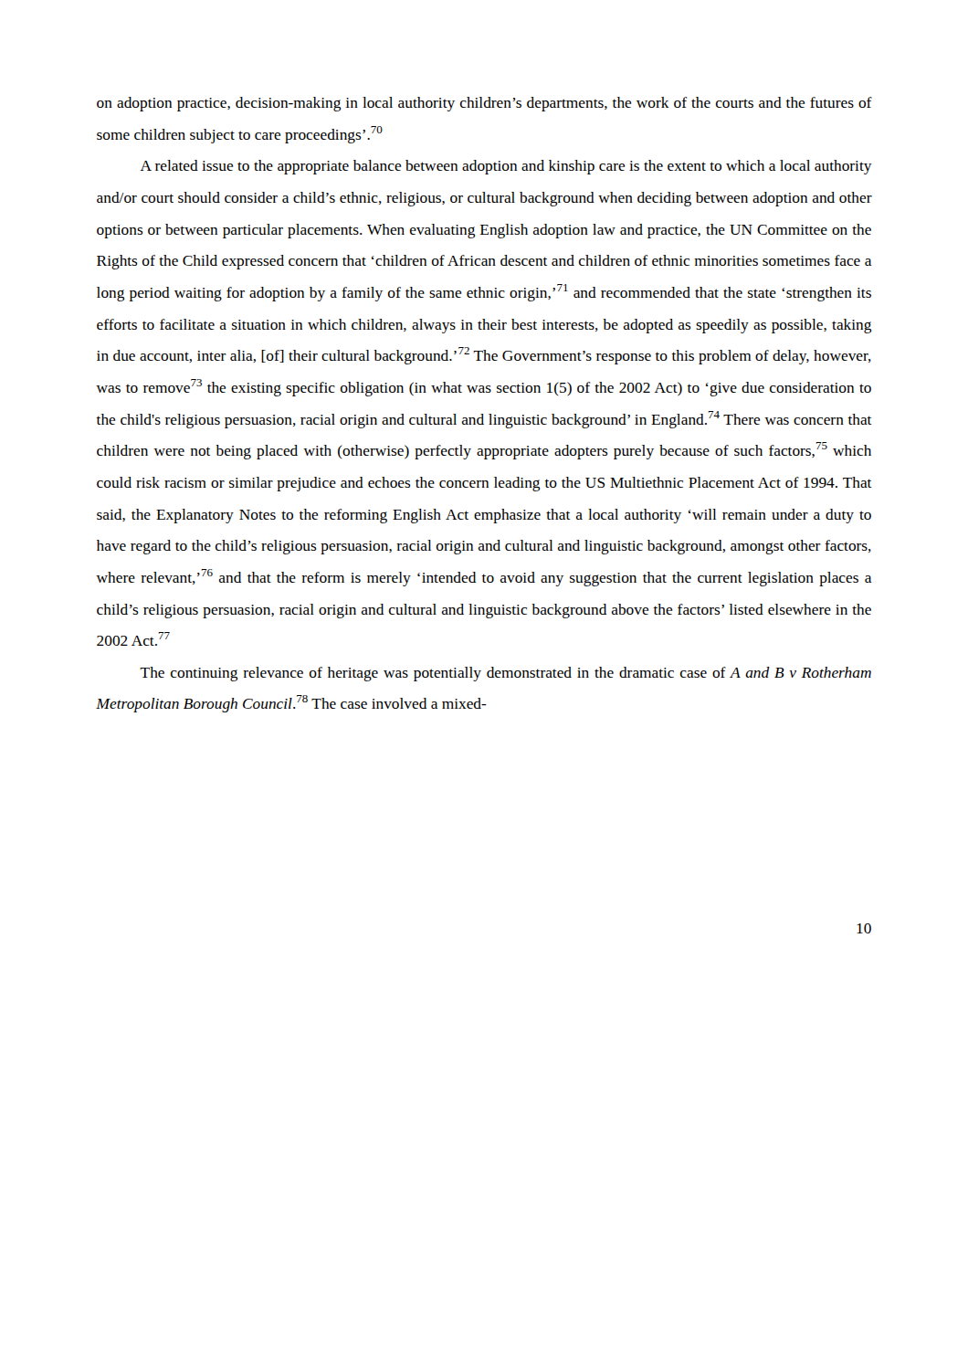on adoption practice, decision-making in local authority children’s departments, the work of the courts and the futures of some children subject to care proceedings’.70
A related issue to the appropriate balance between adoption and kinship care is the extent to which a local authority and/or court should consider a child’s ethnic, religious, or cultural background when deciding between adoption and other options or between particular placements. When evaluating English adoption law and practice, the UN Committee on the Rights of the Child expressed concern that ‘children of African descent and children of ethnic minorities sometimes face a long period waiting for adoption by a family of the same ethnic origin,’71 and recommended that the state ‘strengthen its efforts to facilitate a situation in which children, always in their best interests, be adopted as speedily as possible, taking in due account, inter alia, [of] their cultural background.’72 The Government’s response to this problem of delay, however, was to remove73 the existing specific obligation (in what was section 1(5) of the 2002 Act) to ‘give due consideration to the child's religious persuasion, racial origin and cultural and linguistic background’ in England.74 There was concern that children were not being placed with (otherwise) perfectly appropriate adopters purely because of such factors,75 which could risk racism or similar prejudice and echoes the concern leading to the US Multiethnic Placement Act of 1994. That said, the Explanatory Notes to the reforming English Act emphasize that a local authority ‘will remain under a duty to have regard to the child’s religious persuasion, racial origin and cultural and linguistic background, amongst other factors, where relevant,’76 and that the reform is merely ‘intended to avoid any suggestion that the current legislation places a child’s religious persuasion, racial origin and cultural and linguistic background above the factors’ listed elsewhere in the 2002 Act.77
The continuing relevance of heritage was potentially demonstrated in the dramatic case of A and B v Rotherham Metropolitan Borough Council.78 The case involved a mixed-
10